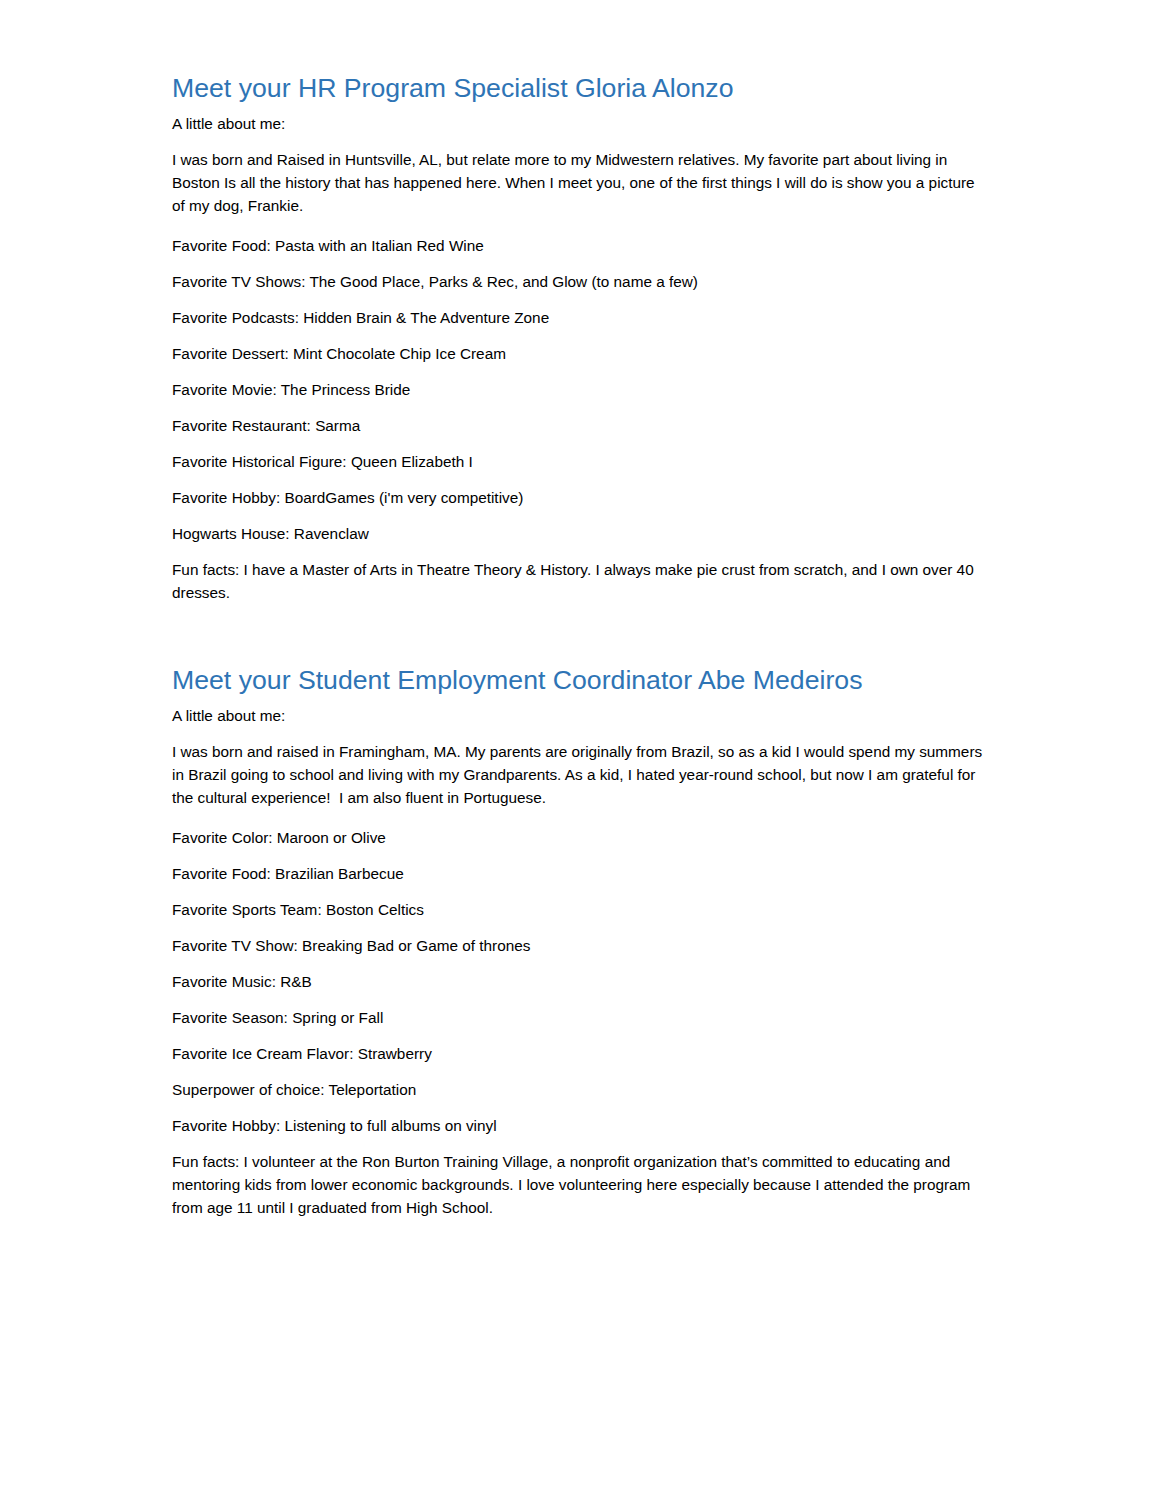Meet your HR Program Specialist Gloria Alonzo
A little about me:
I was born and Raised in Huntsville, AL, but relate more to my Midwestern relatives. My favorite part about living in Boston Is all the history that has happened here. When I meet you, one of the first things I will do is show you a picture of my dog, Frankie.
Favorite Food: Pasta with an Italian Red Wine
Favorite TV Shows: The Good Place, Parks & Rec, and Glow (to name a few)
Favorite Podcasts: Hidden Brain & The Adventure Zone
Favorite Dessert: Mint Chocolate Chip Ice Cream
Favorite Movie: The Princess Bride
Favorite Restaurant: Sarma
Favorite Historical Figure: Queen Elizabeth I
Favorite Hobby: BoardGames (i'm very competitive)
Hogwarts House: Ravenclaw
Fun facts: I have a Master of Arts in Theatre Theory & History. I always make pie crust from scratch, and I own over 40 dresses.
Meet your Student Employment Coordinator Abe Medeiros
A little about me:
I was born and raised in Framingham, MA. My parents are originally from Brazil, so as a kid I would spend my summers in Brazil going to school and living with my Grandparents. As a kid, I hated year-round school, but now I am grateful for the cultural experience! I am also fluent in Portuguese.
Favorite Color: Maroon or Olive
Favorite Food: Brazilian Barbecue
Favorite Sports Team: Boston Celtics
Favorite TV Show: Breaking Bad or Game of thrones
Favorite Music: R&B
Favorite Season: Spring or Fall
Favorite Ice Cream Flavor: Strawberry
Superpower of choice: Teleportation
Favorite Hobby: Listening to full albums on vinyl
Fun facts: I volunteer at the Ron Burton Training Village, a nonprofit organization that’s committed to educating and mentoring kids from lower economic backgrounds. I love volunteering here especially because I attended the program from age 11 until I graduated from High School.